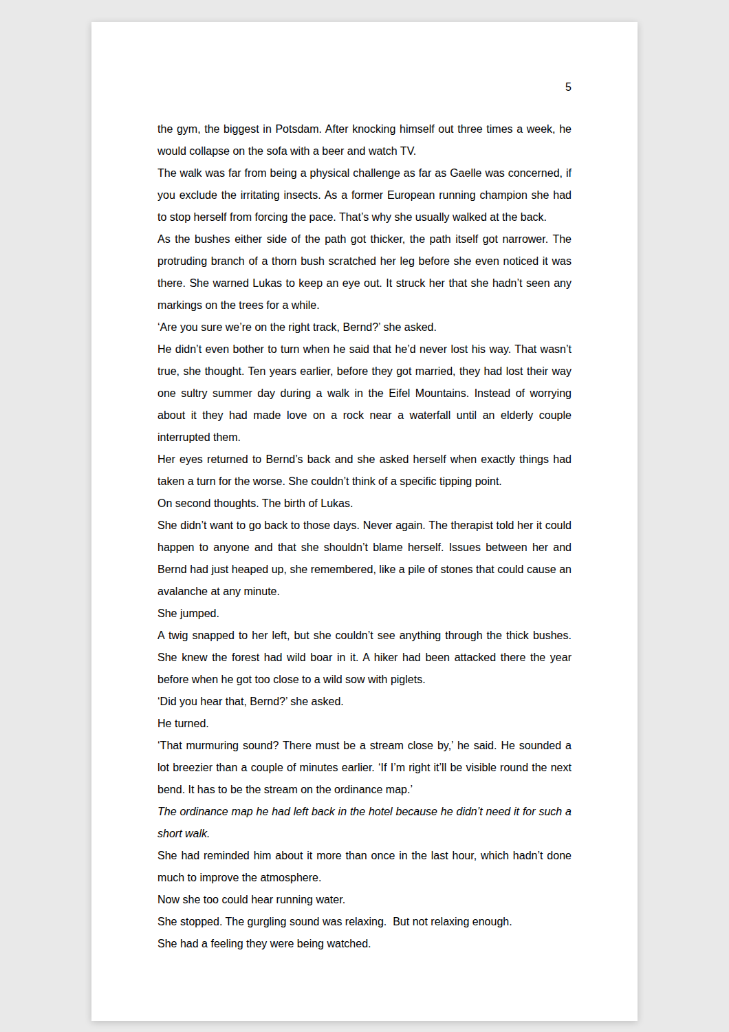5
the gym, the biggest in Potsdam. After knocking himself out three times a week, he would collapse on the sofa with a beer and watch TV.
The walk was far from being a physical challenge as far as Gaelle was concerned, if you exclude the irritating insects. As a former European running champion she had to stop herself from forcing the pace. That’s why she usually walked at the back.
As the bushes either side of the path got thicker, the path itself got narrower. The protruding branch of a thorn bush scratched her leg before she even noticed it was there. She warned Lukas to keep an eye out. It struck her that she hadn’t seen any markings on the trees for a while.
‘Are you sure we’re on the right track, Bernd?’ she asked.
He didn’t even bother to turn when he said that he’d never lost his way. That wasn’t true, she thought. Ten years earlier, before they got married, they had lost their way one sultry summer day during a walk in the Eifel Mountains. Instead of worrying about it they had made love on a rock near a waterfall until an elderly couple interrupted them.
Her eyes returned to Bernd’s back and she asked herself when exactly things had taken a turn for the worse. She couldn’t think of a specific tipping point.
On second thoughts. The birth of Lukas.
She didn’t want to go back to those days. Never again. The therapist told her it could happen to anyone and that she shouldn’t blame herself. Issues between her and Bernd had just heaped up, she remembered, like a pile of stones that could cause an avalanche at any minute.
She jumped.
A twig snapped to her left, but she couldn’t see anything through the thick bushes. She knew the forest had wild boar in it. A hiker had been attacked there the year before when he got too close to a wild sow with piglets.
‘Did you hear that, Bernd?’ she asked.
He turned.
‘That murmuring sound? There must be a stream close by,’ he said. He sounded a lot breezier than a couple of minutes earlier. ‘If I’m right it’ll be visible round the next bend. It has to be the stream on the ordinance map.’
The ordinance map he had left back in the hotel because he didn’t need it for such a short walk.
She had reminded him about it more than once in the last hour, which hadn’t done much to improve the atmosphere.
Now she too could hear running water.
She stopped. The gurgling sound was relaxing. But not relaxing enough.
She had a feeling they were being watched.